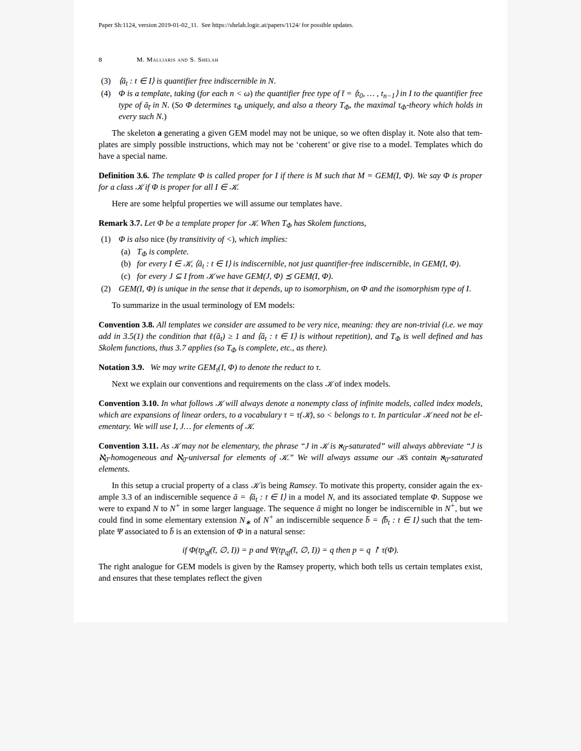Paper Sh:1124, version 2019-01-02_11. See https://shelah.logic.at/papers/1124/ for possible updates.
8 M. Malliaris and S. Shelah
(3) ⟨āt : t ∈ I⟩ is quantifier free indiscernible in N.
(4) Φ is a template, taking (for each n < ω) the quantifier free type of t̄ = ⟨t0, … , tn−1⟩ in I to the quantifier free type of āt̄ in N. (So Φ determines τΦ uniquely, and also a theory TΦ, the maximal τΦ-theory which holds in every such N.)
The skeleton a generating a given GEM model may not be unique, so we often display it. Note also that templates are simply possible instructions, which may not be ‘coherent’ or give rise to a model. Templates which do have a special name.
Definition 3.6. The template Φ is called proper for I if there is M such that M = GEM(I, Φ). We say Φ is proper for a class 𝒦 if Φ is proper for all I ∈ 𝒦.
Here are some helpful properties we will assume our templates have.
Remark 3.7. Let Φ be a template proper for 𝒦. When TΦ has Skolem functions,
(1) Φ is also nice (by transitivity of <), which implies:
(a) TΦ is complete.
(b) for every I ∈ 𝒦, ⟨āt : t ∈ I⟩ is indiscernible, not just quantifier-free indiscernible, in GEM(I, Φ).
(c) for every J ⊆ I from 𝒦 we have GEM(J, Φ) ⪯ GEM(I, Φ).
(2) GEM(I, Φ) is unique in the sense that it depends, up to isomorphism, on Φ and the isomorphism type of I.
To summarize in the usual terminology of EM models:
Convention 3.8. All templates we consider are assumed to be very nice, meaning: they are non-trivial (i.e. we may add in 3.5(1) the condition that ℓ(āt) ≥ 1 and ⟨āt : t ∈ I⟩ is without repetition), and TΦ is well defined and has Skolem functions, thus 3.7 applies (so TΦ is complete, etc., as there).
Notation 3.9. We may write GEMτ(I, Φ) to denote the reduct to τ.
Next we explain our conventions and requirements on the class 𝒦 of index models.
Convention 3.10. In what follows 𝒦 will always denote a nonempty class of infinite models, called index models, which are expansions of linear orders, to a vocabulary τ = τ(𝒦), so < belongs to τ. In particular 𝒦 need not be elementary. We will use I, J… for elements of 𝒦.
Convention 3.11. As 𝒦 may not be elementary, the phrase “J in 𝒦 is ℵ0-saturated” will always abbreviate “J is ℵ0-homogeneous and ℵ0-universal for elements of 𝒦.” We will always assume our 𝒦s contain ℵ0-saturated elements.
In this setup a crucial property of a class 𝒦 is being Ramsey. To motivate this property, consider again the example 3.3 of an indiscernible sequence ā = ⟨āt : t ∈ I⟩ in a model N, and its associated template Φ. Suppose we were to expand N to N+ in some larger language. The sequence ā might no longer be indiscernible in N+, but we could find in some elementary extension N∗ of N+ an indiscernible sequence b̄ = ⟨b̄t : t ∈ I⟩ such that the template Ψ associated to b̄ is an extension of Φ in a natural sense:
if Φ(tpqf(t̄, ∅, I)) = p and Ψ(tpqf(t̄, ∅, I)) = q then p = q ↾ τ(Φ).
The right analogue for GEM models is given by the Ramsey property, which both tells us certain templates exist, and ensures that these templates reflect the given